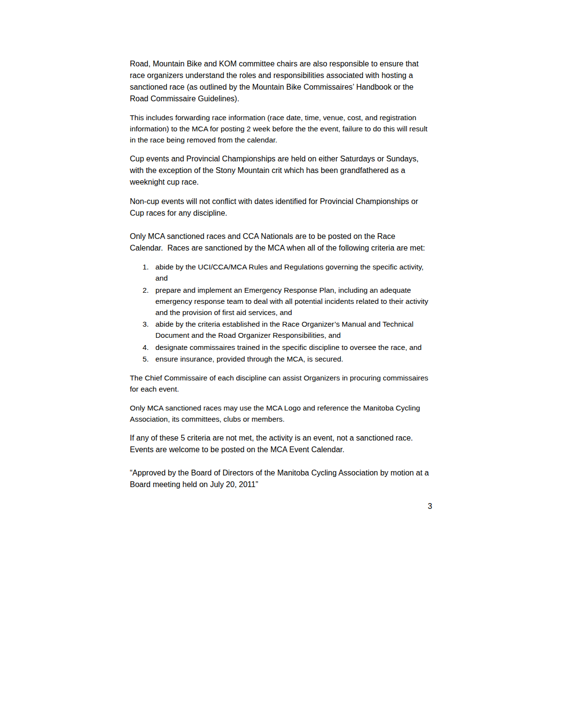Road, Mountain Bike and KOM committee chairs are also responsible to ensure that race organizers understand the roles and responsibilities associated with hosting a sanctioned race (as outlined by the Mountain Bike Commissaires’ Handbook or the Road Commissaire Guidelines).
This includes forwarding race information (race date, time, venue, cost, and registration information) to the MCA for posting 2 week before the the event, failure to do this will result in the race being removed from the calendar.
Cup events and Provincial Championships are held on either Saturdays or Sundays, with the exception of the Stony Mountain crit which has been grandfathered as a weeknight cup race.
Non-cup events will not conflict with dates identified for Provincial Championships or Cup races for any discipline.
Only MCA sanctioned races and CCA Nationals are to be posted on the Race Calendar. Races are sanctioned by the MCA when all of the following criteria are met:
abide by the UCI/CCA/MCA Rules and Regulations governing the specific activity, and
prepare and implement an Emergency Response Plan, including an adequate emergency response team to deal with all potential incidents related to their activity and the provision of first aid services, and
abide by the criteria established in the Race Organizer’s Manual and Technical Document and the Road Organizer Responsibilities, and
designate commissaires trained in the specific discipline to oversee the race, and
ensure insurance, provided through the MCA, is secured.
The Chief Commissaire of each discipline can assist Organizers in procuring commissaires for each event.
Only MCA sanctioned races may use the MCA Logo and reference the Manitoba Cycling Association, its committees, clubs or members.
If any of these 5 criteria are not met, the activity is an event, not a sanctioned race. Events are welcome to be posted on the MCA Event Calendar.
“Approved by the Board of Directors of the Manitoba Cycling Association by motion at a Board meeting held on July 20, 2011”
3